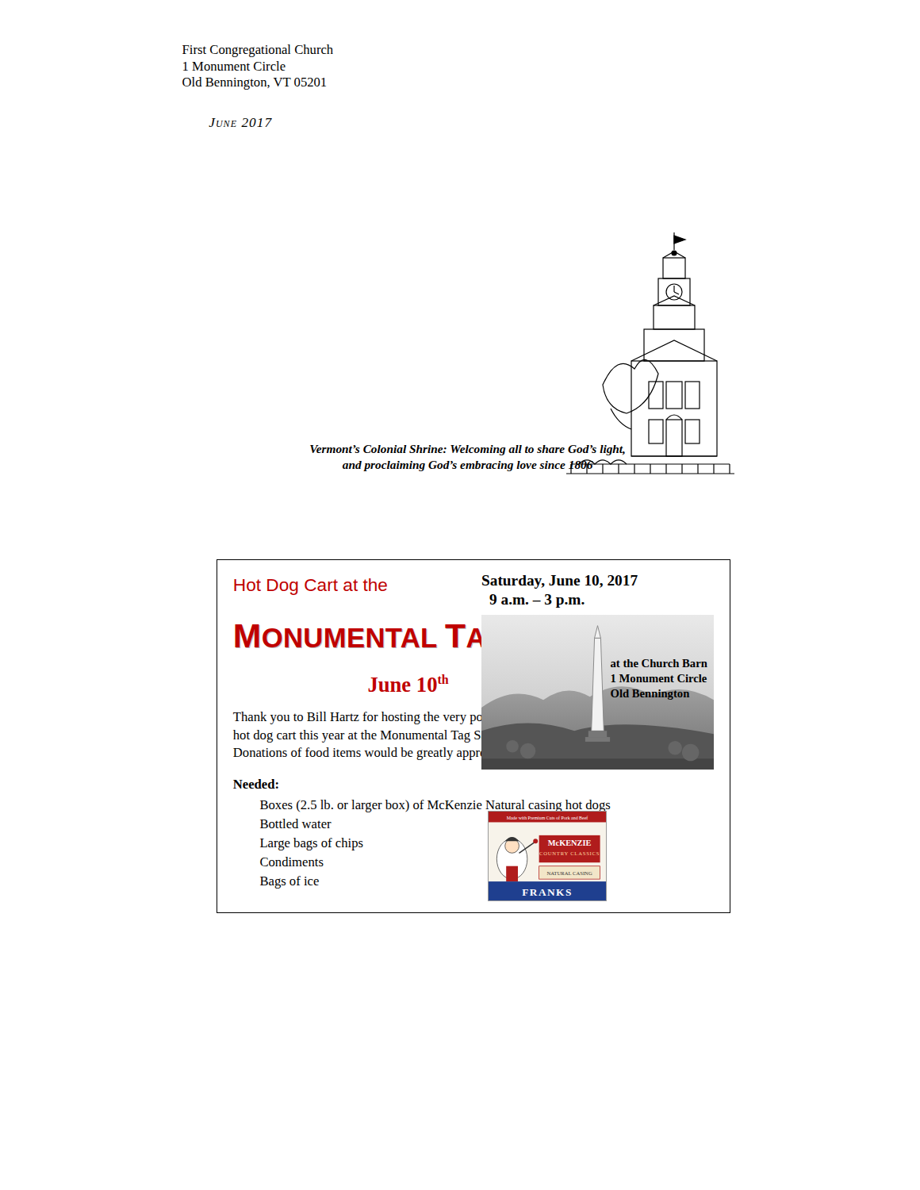First Congregational Church
1 Monument Circle
Old Bennington, VT 05201
June 2017
Vermont’s Colonial Shrine: Welcoming all to share God’s light,
and proclaiming God’s embracing love since 1806
Hot Dog Cart at the
MONUMENTAL TAG SALE
June 10th
Thank you to Bill Hartz for hosting the very popular
hot dog cart this year at the Monumental Tag Sale.
Donations of food items would be greatly appreciated:
Needed:
Boxes (2.5 lb. or larger box) of McKenzie Natural casing hot dogs
Bottled water
Large bags of chips
Condiments
Bags of ice
Saturday, June 10, 2017
9 a.m. – 3 p.m.
at the Church Barn
1 Monument Circle
Old Bennington